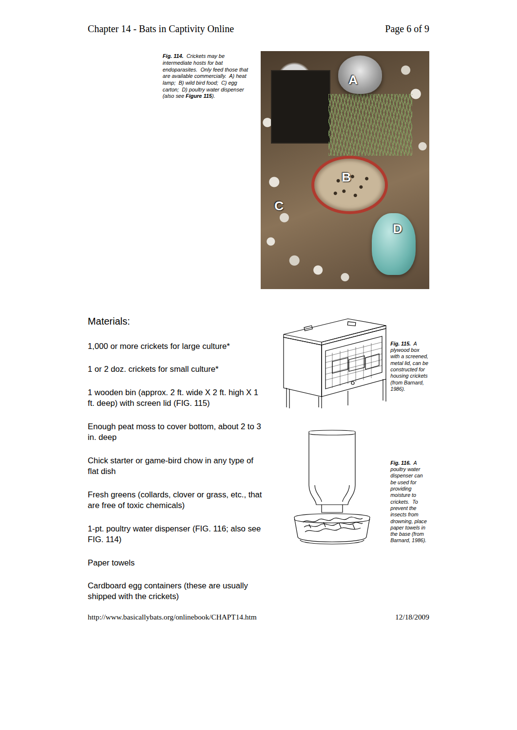Chapter 14 - Bats in Captivity Online
Page 6 of 9
Fig. 114. Crickets may be intermediate hosts for bat endoparasites. Only feed those that are available commercially. A) heat lamp; B) wild bird food; C) egg carton; D) poultry water dispenser (also see Figure 115).
A B C D
Materials:
1,000 or more crickets for large culture*
1 or 2 doz. crickets for small culture*
1 wooden bin (approx. 2 ft. wide X 2 ft. high X 1 ft. deep) with screen lid (FIG. 115)
Enough peat moss to cover bottom, about 2 to 3 in. deep
Chick starter or game-bird chow in any type of flat dish
Fresh greens (collards, clover or grass, etc., that are free of toxic chemicals)
1-pt. poultry water dispenser (FIG. 116; also see FIG. 114)
Paper towels
Cardboard egg containers (these are usually shipped with the crickets)
Fig. 115. A plywood box with a screened, metal lid, can be constructed for housing crickets (from Barnard, 1986).
Fig. 116. A poultry water dispenser can be used for providing moisture to crickets. To prevent the insects from drowning, place paper towels in the base (from Barnard, 1986).
http://www.basicallybats.org/onlinebook/CHAPT14.htm
12/18/2009